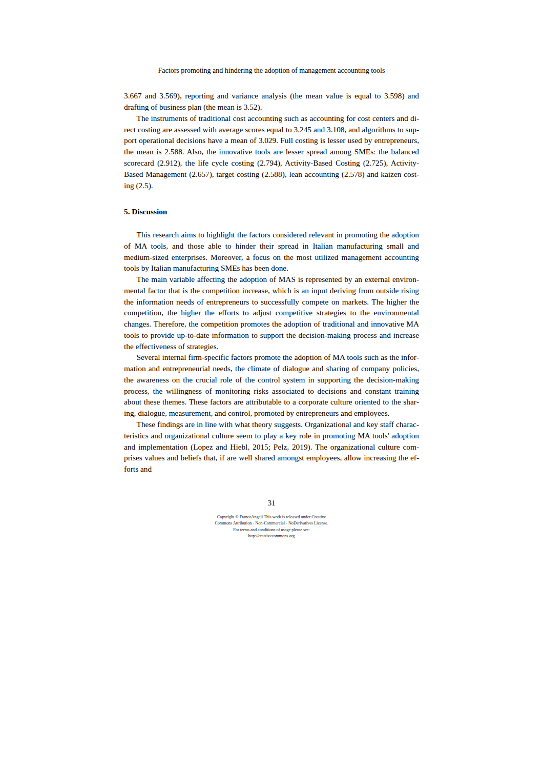Factors promoting and hindering the adoption of management accounting tools
3.667 and 3.569), reporting and variance analysis (the mean value is equal to 3.598) and drafting of business plan (the mean is 3.52).
The instruments of traditional cost accounting such as accounting for cost centers and direct costing are assessed with average scores equal to 3.245 and 3.108, and algorithms to support operational decisions have a mean of 3.029. Full costing is lesser used by entrepreneurs, the mean is 2.588. Also, the innovative tools are lesser spread among SMEs: the balanced scorecard (2.912), the life cycle costing (2.794), Activity-Based Costing (2.725), Activity-Based Management (2.657), target costing (2.588), lean accounting (2.578) and kaizen costing (2.5).
5. Discussion
This research aims to highlight the factors considered relevant in promoting the adoption of MA tools, and those able to hinder their spread in Italian manufacturing small and medium-sized enterprises. Moreover, a focus on the most utilized management accounting tools by Italian manufacturing SMEs has been done.
The main variable affecting the adoption of MAS is represented by an external environmental factor that is the competition increase, which is an input deriving from outside rising the information needs of entrepreneurs to successfully compete on markets. The higher the competition, the higher the efforts to adjust competitive strategies to the environmental changes. Therefore, the competition promotes the adoption of traditional and innovative MA tools to provide up-to-date information to support the decision-making process and increase the effectiveness of strategies.
Several internal firm-specific factors promote the adoption of MA tools such as the information and entrepreneurial needs, the climate of dialogue and sharing of company policies, the awareness on the crucial role of the control system in supporting the decision-making process, the willingness of monitoring risks associated to decisions and constant training about these themes. These factors are attributable to a corporate culture oriented to the sharing, dialogue, measurement, and control, promoted by entrepreneurs and employees.
These findings are in line with what theory suggests. Organizational and key staff characteristics and organizational culture seem to play a key role in promoting MA tools' adoption and implementation (Lopez and Hiebl, 2015; Pelz, 2019). The organizational culture comprises values and beliefs that, if are well shared amongst employees, allow increasing the efforts and
31
Copyright © FrancoAngeli This work is released under Creative
Commons Attribution - Non-Commercial - NoDerivatives License.
For terms and conditions of usage please see:
http://creativecommons.org